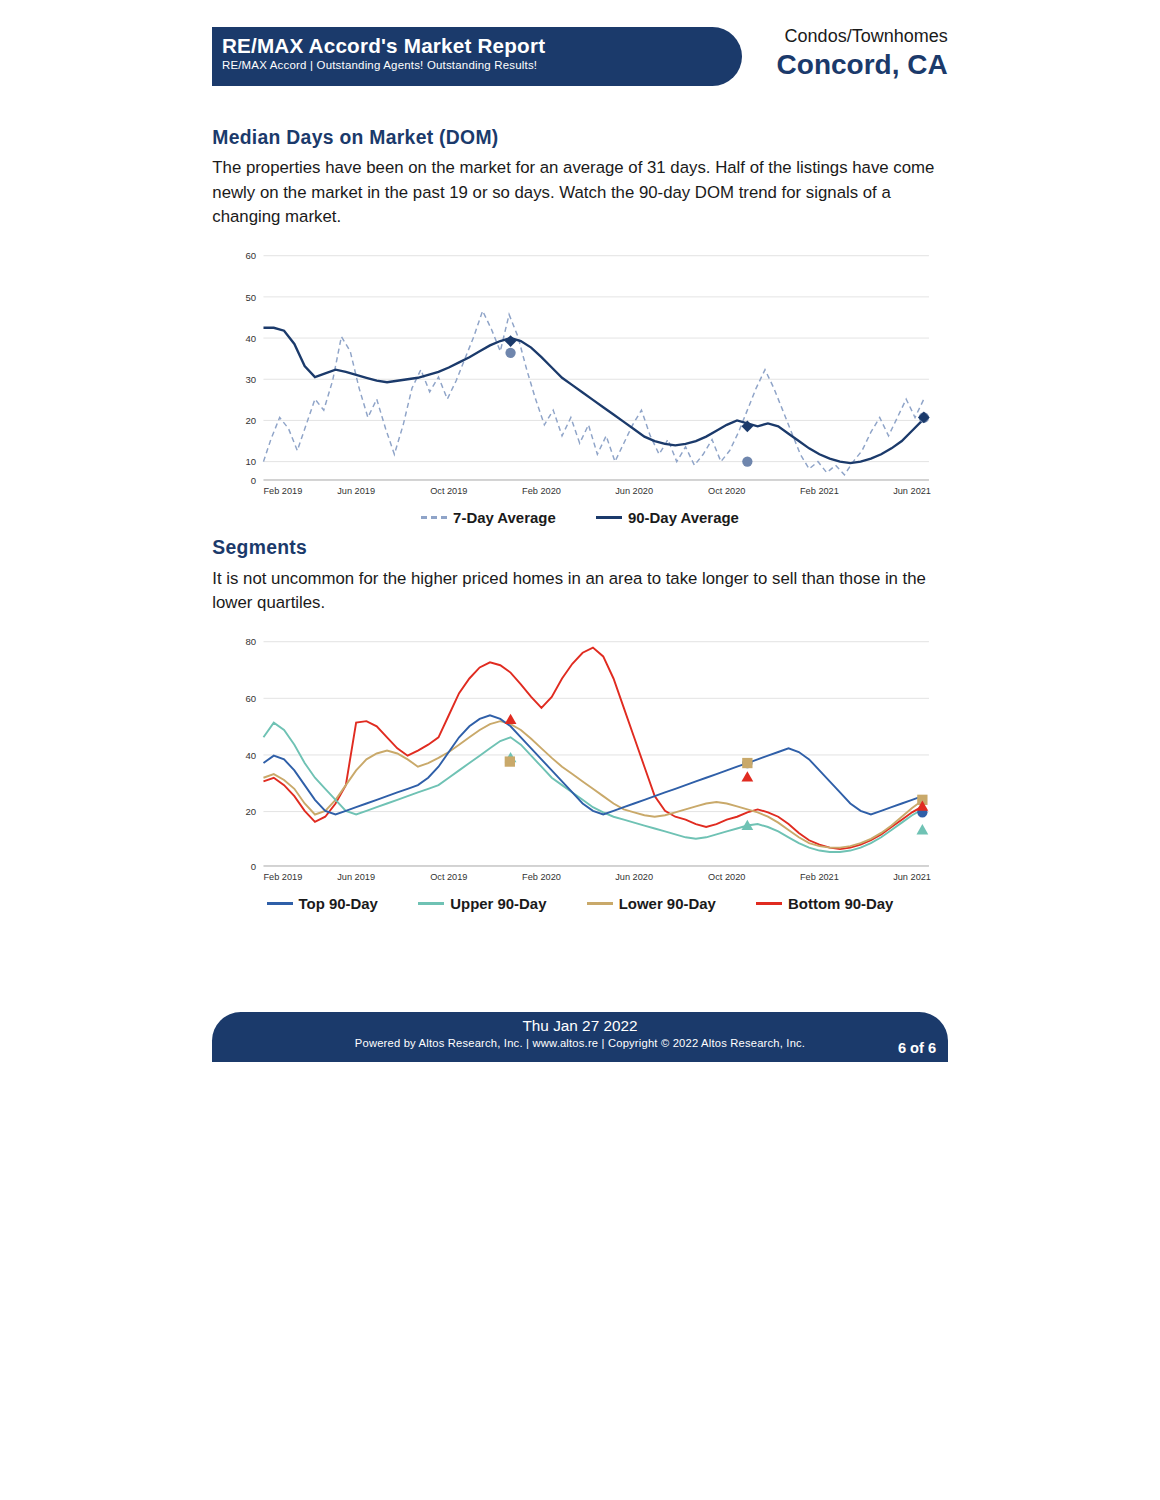RE/MAX Accord's Market Report
RE/MAX Accord | Outstanding Agents! Outstanding Results!
Condos/Townhomes
Concord, CA
Median Days on Market (DOM)
The properties have been on the market for an average of 31 days. Half of the listings have come newly on the market in the past 19 or so days. Watch the 90-day DOM trend for signals of a changing market.
60 50 40 30 20 10 0 Feb 2019 Jun 2019 Oct 2019 Feb 2020 Jun 2020 Oct 2020 Feb 2021 Jun 2021
7-Day Average
90-Day Average
Segments
It is not uncommon for the higher priced homes in an area to take longer to sell than those in the lower quartiles.
80 60 40 20 0 Feb 2019 Jun 2019 Oct 2019 Feb 2020 Jun 2020 Oct 2020 Feb 2021 Jun 2021
Top 90-Day
Upper 90-Day
Lower 90-Day
Bottom 90-Day
Thu Jan 27 2022
Powered by Altos Research, Inc. | www.altos.re | Copyright © 2022 Altos Research, Inc.
6 of 6